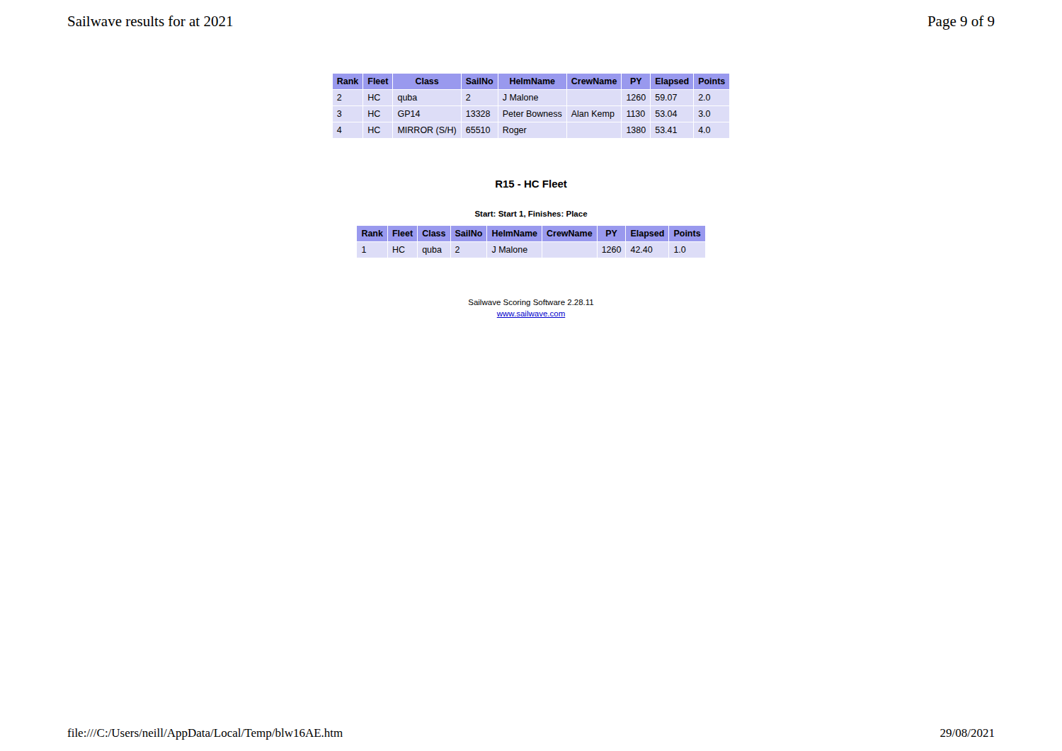Sailwave results for at 2021
Page 9 of 9
| Rank | Fleet | Class | SailNo | HelmName | CrewName | PY | Elapsed | Points |
| --- | --- | --- | --- | --- | --- | --- | --- | --- |
| 2 | HC | quba | 2 | J Malone | | 1260 | 59.07 | 2.0 |
| 3 | HC | GP14 | 13328 | Peter Bowness | Alan Kemp | 1130 | 53.04 | 3.0 |
| 4 | HC | MIRROR (S/H) | 65510 | Roger | | 1380 | 53.41 | 4.0 |
R15 - HC Fleet
Start: Start 1, Finishes: Place
| Rank | Fleet | Class | SailNo | HelmName | CrewName | PY | Elapsed | Points |
| --- | --- | --- | --- | --- | --- | --- | --- | --- |
| 1 | HC | quba | 2 | J Malone | | 1260 | 42.40 | 1.0 |
Sailwave Scoring Software 2.28.11
www.sailwave.com
file:///C:/Users/neill/AppData/Local/Temp/blw16AE.htm
29/08/2021